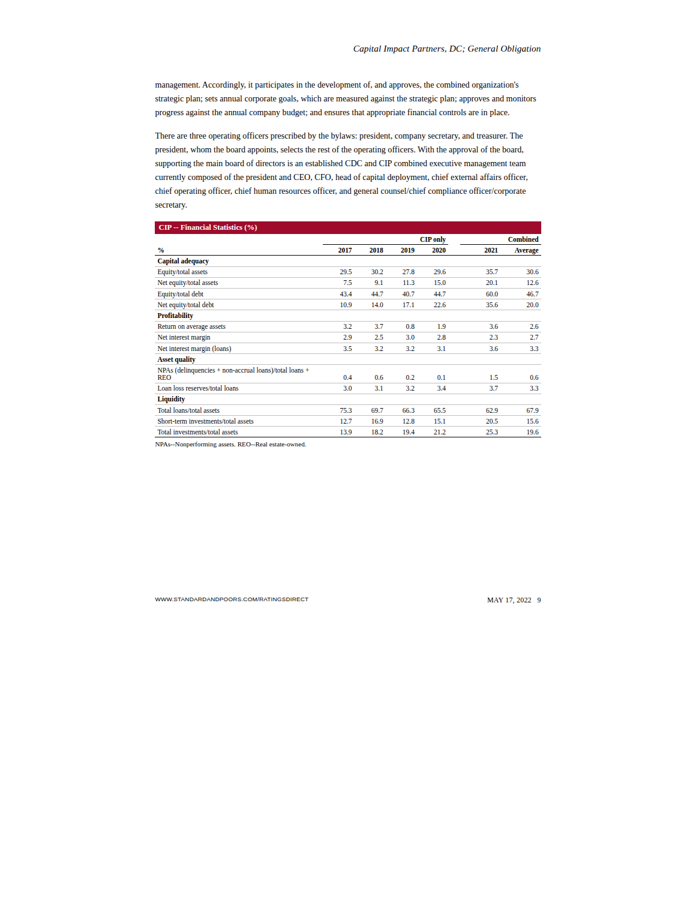Capital Impact Partners, DC; General Obligation
management. Accordingly, it participates in the development of, and approves, the combined organization's strategic plan; sets annual corporate goals, which are measured against the strategic plan; approves and monitors progress against the annual company budget; and ensures that appropriate financial controls are in place.
There are three operating officers prescribed by the bylaws: president, company secretary, and treasurer. The president, whom the board appoints, selects the rest of the operating officers. With the approval of the board, supporting the main board of directors is an established CDC and CIP combined executive management team currently composed of the president and CEO, CFO, head of capital deployment, chief external affairs officer, chief operating officer, chief human resources officer, and general counsel/chief compliance officer/corporate secretary.
CIP -- Financial Statistics (%)
| | CIP only | | Combined |
| % | 2017 | 2018 | 2019 | 2020 | | 2021 | Average |
| Capital adequacy | | | | | | | |
| Equity/total assets | 29.5 | 30.2 | 27.8 | 29.6 | | 35.7 | 30.6 |
| Net equity/total assets | 7.5 | 9.1 | 11.3 | 15.0 | | 20.1 | 12.6 |
| Equity/total debt | 43.4 | 44.7 | 40.7 | 44.7 | | 60.0 | 46.7 |
| Net equity/total debt | 10.9 | 14.0 | 17.1 | 22.6 | | 35.6 | 20.0 |
| Profitability | | | | | | | |
| Return on average assets | 3.2 | 3.7 | 0.8 | 1.9 | | 3.6 | 2.6 |
| Net interest margin | 2.9 | 2.5 | 3.0 | 2.8 | | 2.3 | 2.7 |
| Net interest margin (loans) | 3.5 | 3.2 | 3.2 | 3.1 | | 3.6 | 3.3 |
| Asset quality | | | | | | | |
| NPAs (delinquencies + non-accrual loans)/total loans + REO | 0.4 | 0.6 | 0.2 | 0.1 | | 1.5 | 0.6 |
| Loan loss reserves/total loans | 3.0 | 3.1 | 3.2 | 3.4 | | 3.7 | 3.3 |
| Liquidity | | | | | | | |
| Total loans/total assets | 75.3 | 69.7 | 66.3 | 65.5 | | 62.9 | 67.9 |
| Short-term investments/total assets | 12.7 | 16.9 | 12.8 | 15.1 | | 20.5 | 15.6 |
| Total investments/total assets | 13.9 | 18.2 | 19.4 | 21.2 | | 25.3 | 19.6 |
NPAs--Nonperforming assets. REO--Real estate-owned.
WWW.STANDARDANDPOORS.COM/RATINGSDIRECT
MAY 17, 2022 9